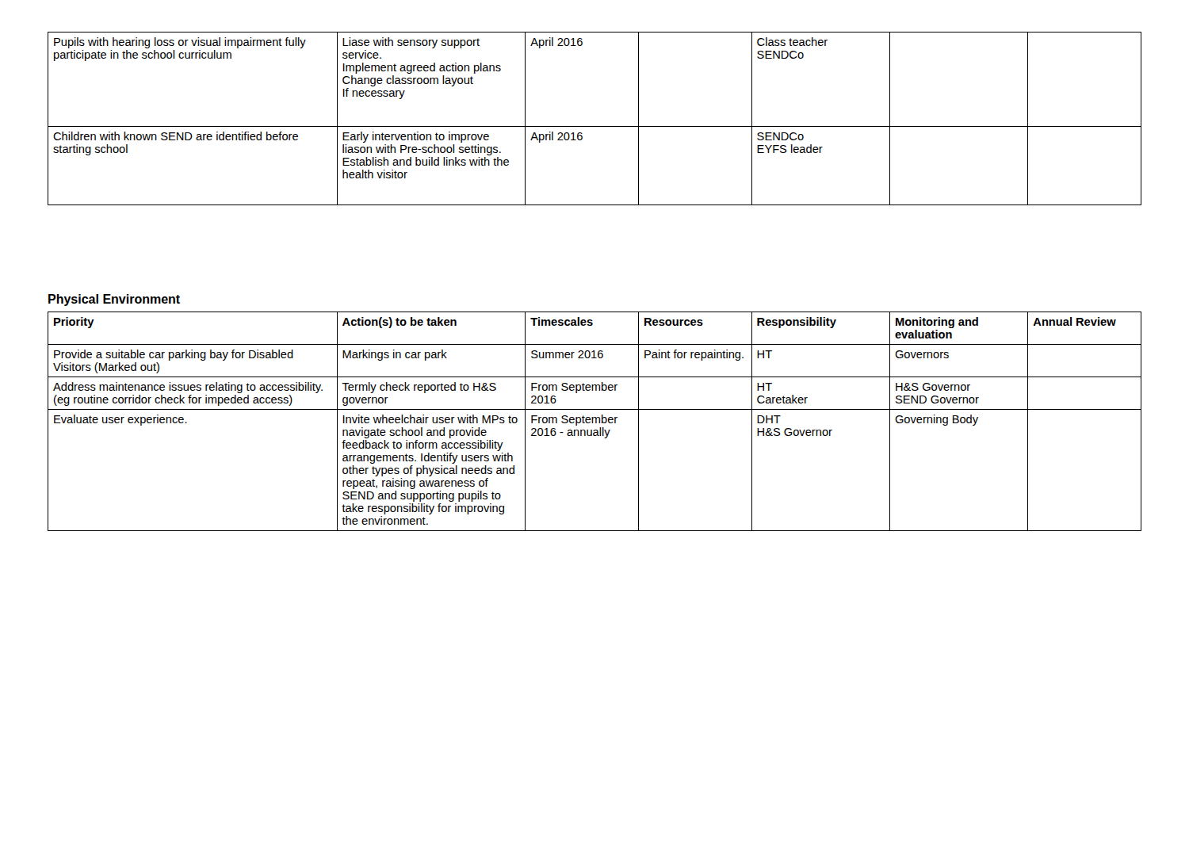| Pupils with hearing loss or visual impairment fully participate in the school curriculum | Liase with sensory support service. Implement agreed action plans Change classroom layout If necessary | April 2016 | | Class teacher SENDCo | | |
| Children with known SEND are identified before starting school | Early intervention to improve liason with Pre-school settings. Establish and build links with the health visitor | April 2016 | | SENDCo EYFS leader | | |
Physical Environment
| Priority | Action(s) to be taken | Timescales | Resources | Responsibility | Monitoring and evaluation | Annual Review |
| --- | --- | --- | --- | --- | --- | --- |
| Provide a suitable car parking bay for Disabled Visitors (Marked out) | Markings in car park | Summer 2016 | Paint for repainting. | HT | Governors | |
| Address maintenance issues relating to accessibility. (eg routine corridor check for impeded access) | Termly check reported to H&S governor | From September 2016 | | HT Caretaker | H&S Governor SEND Governor | |
| Evaluate user experience. | Invite wheelchair user with MPs to navigate school and provide feedback to inform accessibility arrangements. Identify users with other types of physical needs and repeat, raising awareness of SEND and supporting pupils to take responsibility for improving the environment. | From September 2016 - annually | | DHT H&S Governor | Governing Body | |